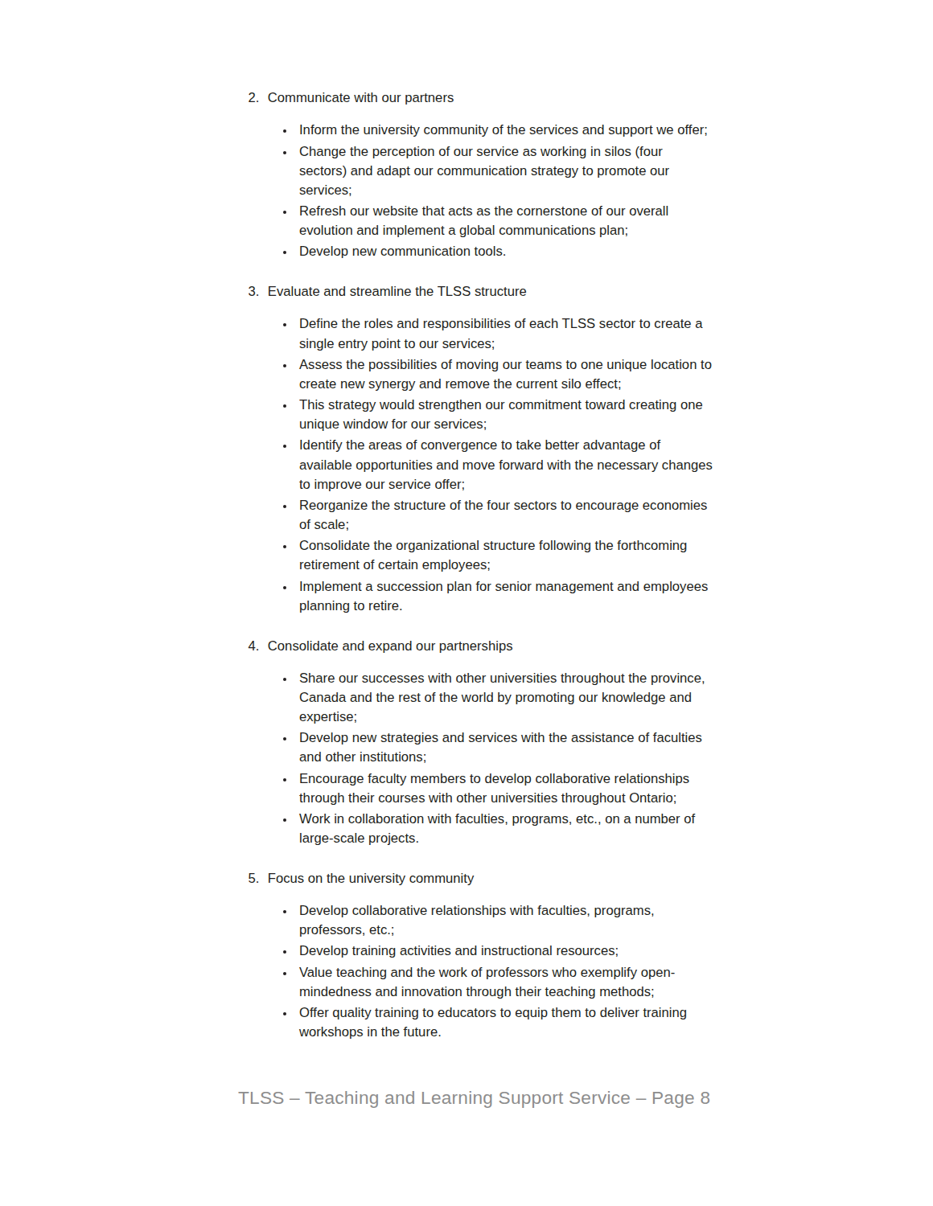Communicate with our partners
Inform the university community of the services and support we offer;
Change the perception of our service as working in silos (four sectors) and adapt our communication strategy to promote our services;
Refresh our website that acts as the cornerstone of our overall evolution and implement a global communications plan;
Develop new communication tools.
Evaluate and streamline the TLSS structure
Define the roles and responsibilities of each TLSS sector to create a single entry point to our services;
Assess the possibilities of moving our teams to one unique location to create new synergy and remove the current silo effect;
This strategy would strengthen our commitment toward creating one unique window for our services;
Identify the areas of convergence to take better advantage of available opportunities and move forward with the necessary changes to improve our service offer;
Reorganize the structure of the four sectors to encourage economies of scale;
Consolidate the organizational structure following the forthcoming retirement of certain employees;
Implement a succession plan for senior management and employees planning to retire.
Consolidate and expand our partnerships
Share our successes with other universities throughout the province, Canada and the rest of the world by promoting our knowledge and expertise;
Develop new strategies and services with the assistance of faculties and other institutions;
Encourage faculty members to develop collaborative relationships through their courses with other universities throughout Ontario;
Work in collaboration with faculties, programs, etc., on a number of large-scale projects.
Focus on the university community
Develop collaborative relationships with faculties, programs, professors, etc.;
Develop training activities and instructional resources;
Value teaching and the work of professors who exemplify open-mindedness and innovation through their teaching methods;
Offer quality training to educators to equip them to deliver training workshops in the future.
TLSS – Teaching and Learning Support Service – Page 8